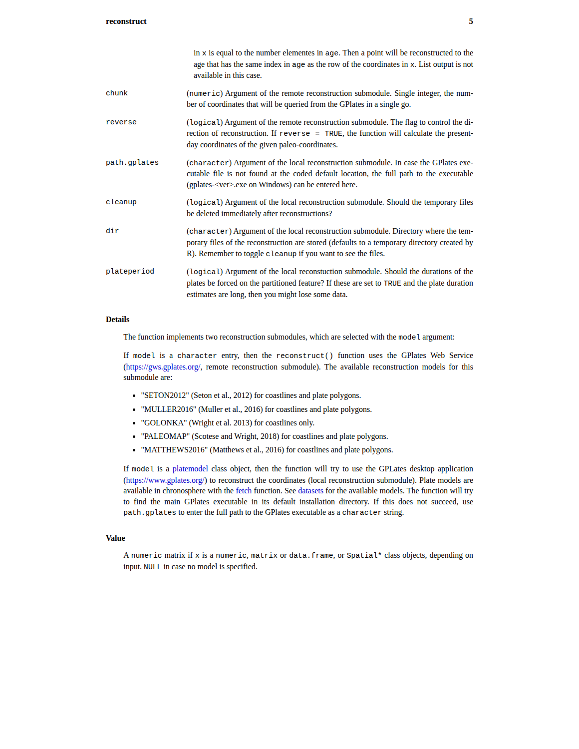reconstruct 5
in x is equal to the number elementes in age. Then a point will be reconstructed to the age that has the same index in age as the row of the coordinates in x. List output is not available in this case.
chunk
(numeric) Argument of the remote reconstruction submodule. Single integer, the number of coordinates that will be queried from the GPlates in a single go.
reverse
(logical) Argument of the remote reconstruction submodule. The flag to control the direction of reconstruction. If reverse = TRUE, the function will calculate the present-day coordinates of the given paleo-coordinates.
path.gplates
(character) Argument of the local reconstruction submodule. In case the GPlates executable file is not found at the coded default location, the full path to the executable (gplates-<ver>.exe on Windows) can be entered here.
cleanup
(logical) Argument of the local reconstruction submodule. Should the temporary files be deleted immediately after reconstructions?
dir
(character) Argument of the local reconstruction submodule. Directory where the temporary files of the reconstruction are stored (defaults to a temporary directory created by R). Remember to toggle cleanup if you want to see the files.
plateperiod
(logical) Argument of the local reconstuction submodule. Should the durations of the plates be forced on the partitioned feature? If these are set to TRUE and the plate duration estimates are long, then you might lose some data.
Details
The function implements two reconstruction submodules, which are selected with the model argument:
If model is a character entry, then the reconstruct() function uses the GPlates Web Service (https://gws.gplates.org/, remote reconstruction submodule). The available reconstruction models for this submodule are:
"SETON2012" (Seton et al., 2012) for coastlines and plate polygons.
"MULLER2016" (Muller et al., 2016) for coastlines and plate polygons.
"GOLONKA" (Wright et al. 2013) for coastlines only.
"PALEOMAP" (Scotese and Wright, 2018) for coastlines and plate polygons.
"MATTHEWS2016" (Matthews et al., 2016) for coastlines and plate polygons.
If model is a platemodel class object, then the function will try to use the GPLates desktop application (https://www.gplates.org/) to reconstruct the coordinates (local reconstruction submodule). Plate models are available in chronosphere with the fetch function. See datasets for the available models. The function will try to find the main GPlates executable in its default installation directory. If this does not succeed, use path.gplates to enter the full path to the GPlates executable as a character string.
Value
A numeric matrix if x is a numeric, matrix or data.frame, or Spatial* class objects, depending on input. NULL in case no model is specified.